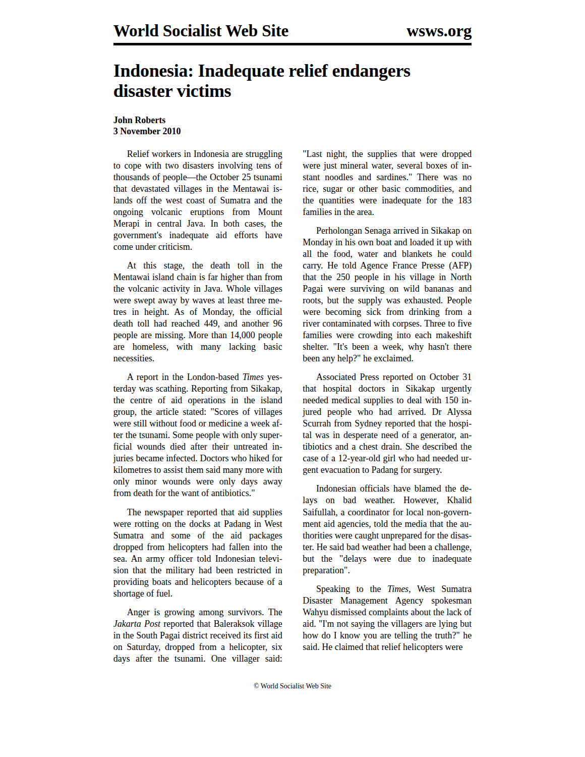World Socialist Web Site
wsws.org
Indonesia: Inadequate relief endangers disaster victims
John Roberts
3 November 2010
Relief workers in Indonesia are struggling to cope with two disasters involving tens of thousands of people—the October 25 tsunami that devastated villages in the Mentawai islands off the west coast of Sumatra and the ongoing volcanic eruptions from Mount Merapi in central Java. In both cases, the government's inadequate aid efforts have come under criticism.
At this stage, the death toll in the Mentawai island chain is far higher than from the volcanic activity in Java. Whole villages were swept away by waves at least three metres in height. As of Monday, the official death toll had reached 449, and another 96 people are missing. More than 14,000 people are homeless, with many lacking basic necessities.
A report in the London-based Times yesterday was scathing. Reporting from Sikakap, the centre of aid operations in the island group, the article stated: "Scores of villages were still without food or medicine a week after the tsunami. Some people with only superficial wounds died after their untreated injuries became infected. Doctors who hiked for kilometres to assist them said many more with only minor wounds were only days away from death for the want of antibiotics."
The newspaper reported that aid supplies were rotting on the docks at Padang in West Sumatra and some of the aid packages dropped from helicopters had fallen into the sea. An army officer told Indonesian television that the military had been restricted in providing boats and helicopters because of a shortage of fuel.
Anger is growing among survivors. The Jakarta Post reported that Baleraksok village in the South Pagai district received its first aid on Saturday, dropped from a helicopter, six days after the tsunami. One villager said: "Last night, the supplies that were dropped were just mineral water, several boxes of instant noodles and sardines." There was no rice, sugar or other basic commodities, and the quantities were inadequate for the 183 families in the area.
Perholongan Senaga arrived in Sikakap on Monday in his own boat and loaded it up with all the food, water and blankets he could carry. He told Agence France Presse (AFP) that the 250 people in his village in North Pagai were surviving on wild bananas and roots, but the supply was exhausted. People were becoming sick from drinking from a river contaminated with corpses. Three to five families were crowding into each makeshift shelter. "It's been a week, why hasn't there been any help?" he exclaimed.
Associated Press reported on October 31 that hospital doctors in Sikakap urgently needed medical supplies to deal with 150 injured people who had arrived. Dr Alyssa Scurrah from Sydney reported that the hospital was in desperate need of a generator, antibiotics and a chest drain. She described the case of a 12-year-old girl who had needed urgent evacuation to Padang for surgery.
Indonesian officials have blamed the delays on bad weather. However, Khalid Saifullah, a coordinator for local non-government aid agencies, told the media that the authorities were caught unprepared for the disaster. He said bad weather had been a challenge, but the "delays were due to inadequate preparation".
Speaking to the Times, West Sumatra Disaster Management Agency spokesman Wahyu dismissed complaints about the lack of aid. "I'm not saying the villagers are lying but how do I know you are telling the truth?" he said. He claimed that relief helicopters were
© World Socialist Web Site